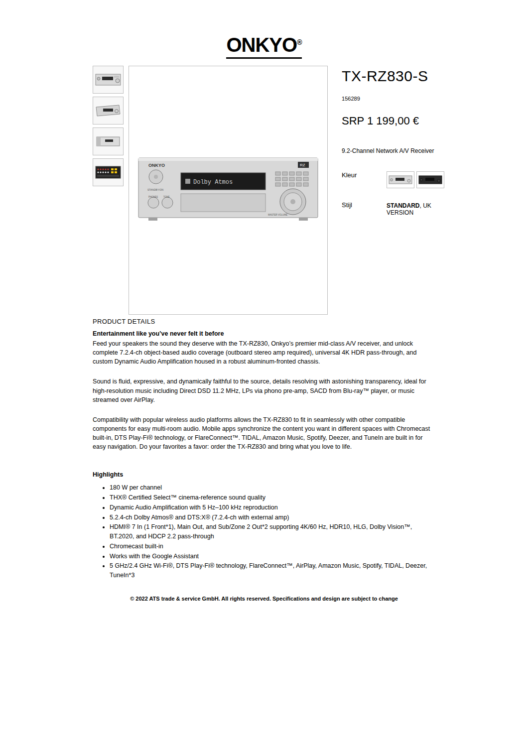ONKYO®
ONKYO RZ Dolby Atmos STANDBY/ON PHONES TONE MASTER VOLUME
TX-RZ830-S
156289
SRP 1 199,00 €
9.2-Channel Network A/V Receiver
Kleur
Stijl
STANDARD, UK VERSION
PRODUCT DETAILS
Entertainment like you’ve never felt it before
Feed your speakers the sound they deserve with the TX-RZ830, Onkyo’s premier mid-class A/V receiver, and unlock complete 7.2.4-ch object-based audio coverage (outboard stereo amp required), universal 4K HDR pass-through, and custom Dynamic Audio Amplification housed in a robust aluminum-fronted chassis.
Sound is fluid, expressive, and dynamically faithful to the source, details resolving with astonishing transparency, ideal for high-resolution music including Direct DSD 11.2 MHz, LPs via phono pre-amp, SACD from Blu-ray™ player, or music streamed over AirPlay.
Compatibility with popular wireless audio platforms allows the TX-RZ830 to fit in seamlessly with other compatible components for easy multi-room audio. Mobile apps synchronize the content you want in different spaces with Chromecast built-in, DTS Play-Fi® technology, or FlareConnect™. TIDAL, Amazon Music, Spotify, Deezer, and TuneIn are built in for easy navigation. Do your favorites a favor: order the TX-RZ830 and bring what you love to life.
Highlights
180 W per channel
THX® Certified Select™ cinema-reference sound quality
Dynamic Audio Amplification with 5 Hz–100 kHz reproduction
5.2.4-ch Dolby Atmos® and DTS:X® (7.2.4-ch with external amp)
HDMI® 7 In (1 Front*1), Main Out, and Sub/Zone 2 Out*2 supporting 4K/60 Hz, HDR10, HLG, Dolby Vision™, BT.2020, and HDCP 2.2 pass-through
Chromecast built-in
Works with the Google Assistant
5 GHz/2.4 GHz Wi-Fi®, DTS Play-Fi® technology, FlareConnect™, AirPlay, Amazon Music, Spotify, TIDAL, Deezer, TuneIn*3
© 2022 ATS trade & service GmbH. All rights reserved. Specifications and design are subject to change